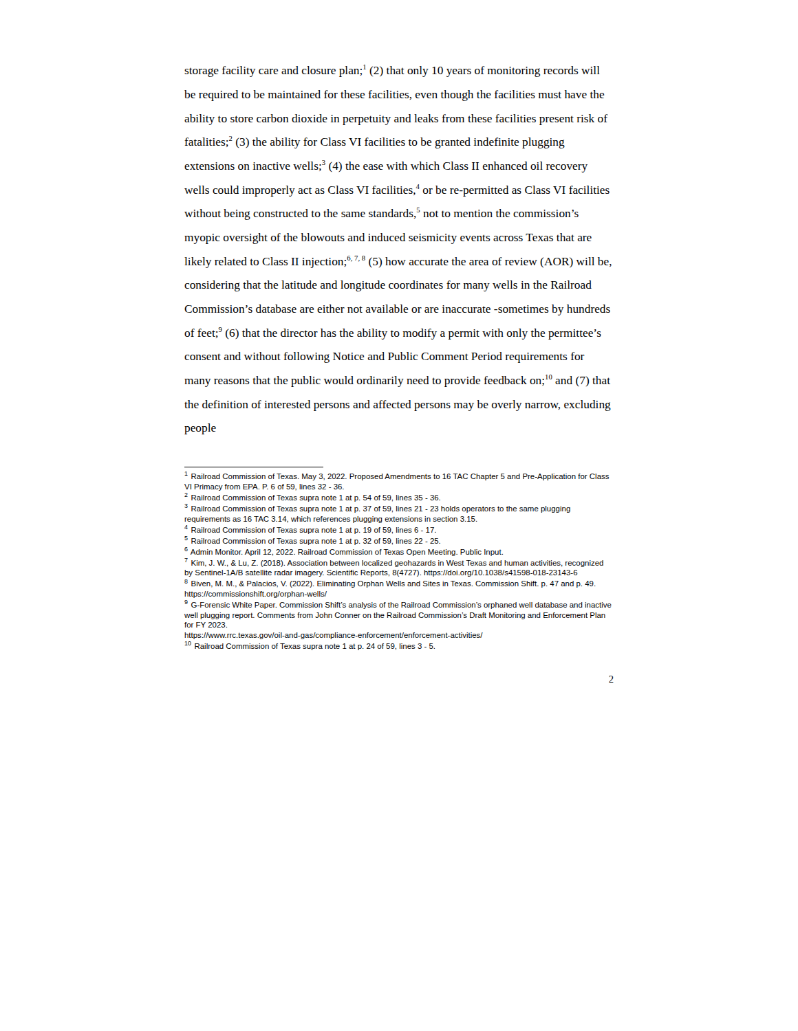storage facility care and closure plan;1 (2) that only 10 years of monitoring records will be required to be maintained for these facilities, even though the facilities must have the ability to store carbon dioxide in perpetuity and leaks from these facilities present risk of fatalities;2 (3) the ability for Class VI facilities to be granted indefinite plugging extensions on inactive wells;3 (4) the ease with which Class II enhanced oil recovery wells could improperly act as Class VI facilities,4 or be re-permitted as Class VI facilities without being constructed to the same standards,5 not to mention the commission’s myopic oversight of the blowouts and induced seismicity events across Texas that are likely related to Class II injection;6, 7, 8 (5) how accurate the area of review (AOR) will be, considering that the latitude and longitude coordinates for many wells in the Railroad Commission’s database are either not available or are inaccurate -sometimes by hundreds of feet;9 (6) that the director has the ability to modify a permit with only the permittee’s consent and without following Notice and Public Comment Period requirements for many reasons that the public would ordinarily need to provide feedback on;10 and (7) that the definition of interested persons and affected persons may be overly narrow, excluding people
1 Railroad Commission of Texas. May 3, 2022. Proposed Amendments to 16 TAC Chapter 5 and Pre-Application for Class VI Primacy from EPA. P. 6 of 59, lines 32 - 36.
2 Railroad Commission of Texas supra note 1 at p. 54 of 59, lines 35 - 36.
3 Railroad Commission of Texas supra note 1 at p. 37 of 59, lines 21 - 23 holds operators to the same plugging requirements as 16 TAC 3.14, which references plugging extensions in section 3.15.
4 Railroad Commission of Texas supra note 1 at p. 19 of 59, lines 6 - 17.
5 Railroad Commission of Texas supra note 1 at p. 32 of 59, lines 22 - 25.
6 Admin Monitor. April 12, 2022. Railroad Commission of Texas Open Meeting. Public Input.
7 Kim, J. W., & Lu, Z. (2018). Association between localized geohazards in West Texas and human activities, recognized by Sentinel-1A/B satellite radar imagery. Scientific Reports, 8(4727). https://doi.org/10.1038/s41598-018-23143-6
8 Biven, M. M., & Palacios, V. (2022). Eliminating Orphan Wells and Sites in Texas. Commission Shift. p. 47 and p. 49. https://commissionshift.org/orphan-wells/
9 G-Forensic White Paper. Commission Shift’s analysis of the Railroad Commission’s orphaned well database and inactive well plugging report. Comments from John Conner on the Railroad Commission’s Draft Monitoring and Enforcement Plan for FY 2023.
https://www.rrc.texas.gov/oil-and-gas/compliance-enforcement/enforcement-activities/
10 Railroad Commission of Texas supra note 1 at p. 24 of 59, lines 3 - 5.
2